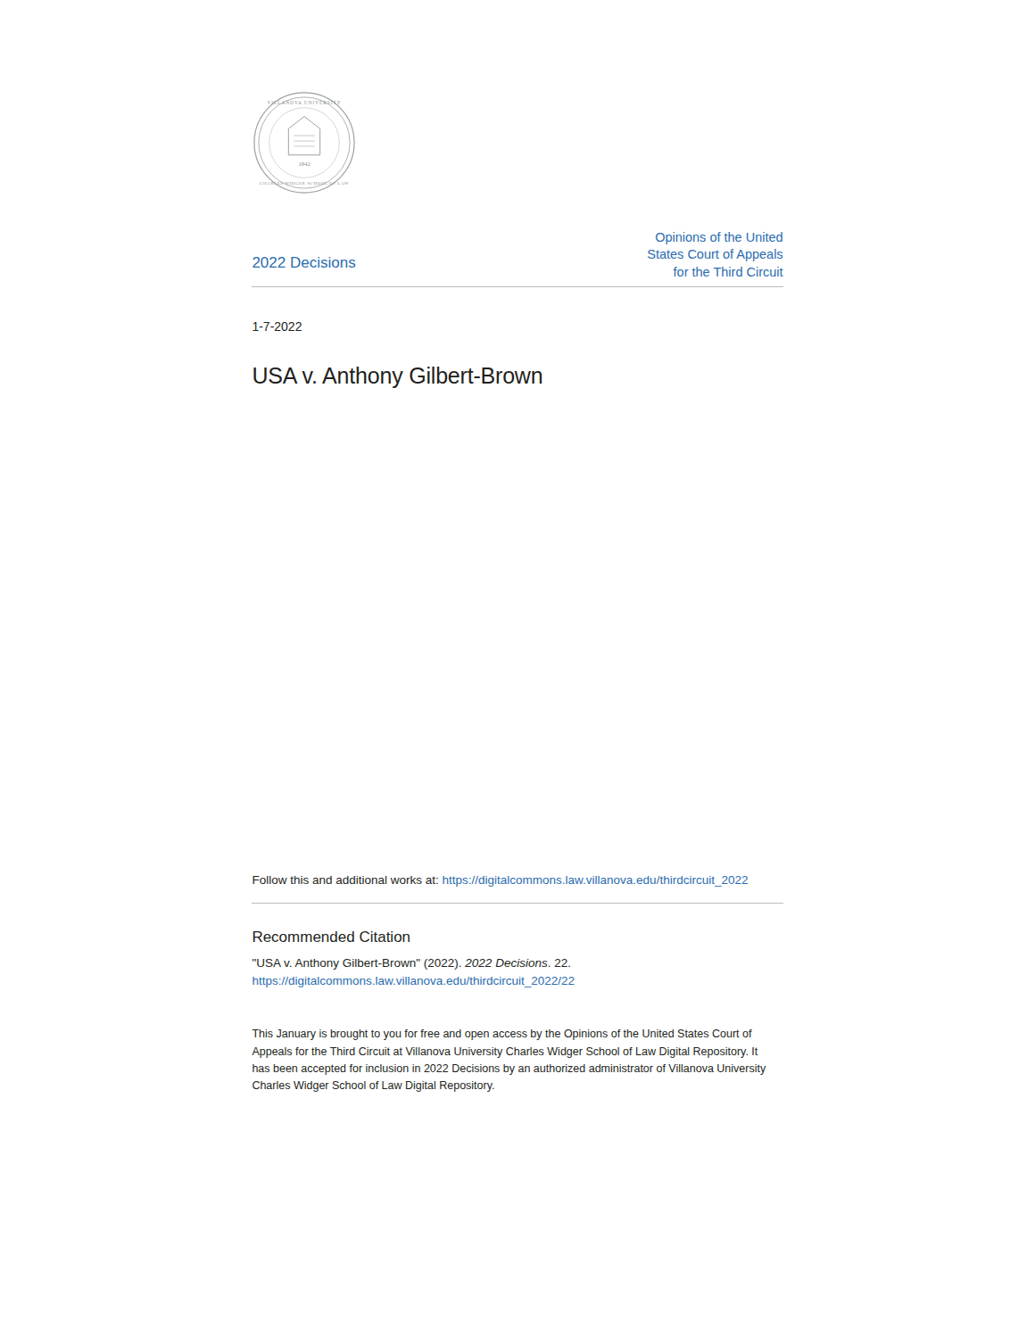1842 VILLANOVA UNIVERSITY CHARLES WIDGER SCHOOL OF LAW
2022 Decisions
Opinions of the United
States Court of Appeals
for the Third Circuit
1-7-2022
USA v. Anthony Gilbert-Brown
Follow this and additional works at: https://digitalcommons.law.villanova.edu/thirdcircuit_2022
Recommended Citation
"USA v. Anthony Gilbert-Brown" (2022). 2022 Decisions. 22.
https://digitalcommons.law.villanova.edu/thirdcircuit_2022/22
This January is brought to you for free and open access by the Opinions of the United States Court of Appeals for the Third Circuit at Villanova University Charles Widger School of Law Digital Repository. It has been accepted for inclusion in 2022 Decisions by an authorized administrator of Villanova University Charles Widger School of Law Digital Repository.